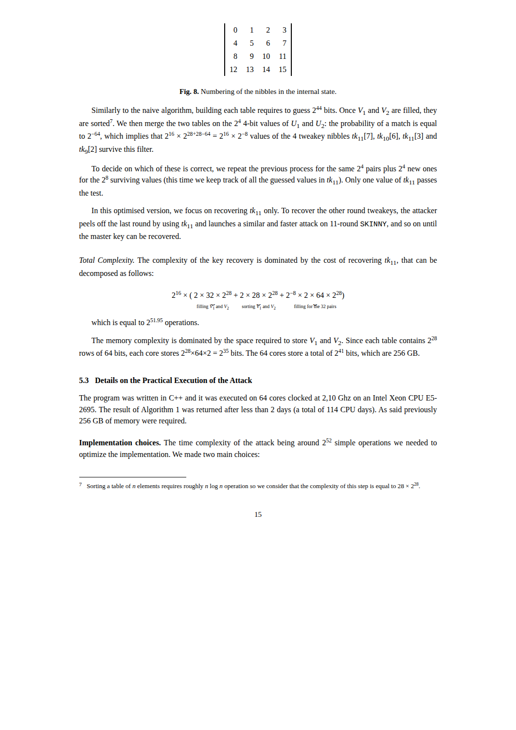| 0 | 1 | 2 | 3 |
| 4 | 5 | 6 | 7 |
| 8 | 9 | 10 | 11 |
| 12 | 13 | 14 | 15 |
Fig. 8. Numbering of the nibbles in the internal state.
Similarly to the naive algorithm, building each table requires to guess 244 bits. Once V1 and V2 are filled, they are sorted7. We then merge the two tables on the 24 4-bit values of U1 and U2: the probability of a match is equal to 2−64, which implies that 216 × 228+28−64 = 216 × 2−8 values of the 4 tweakey nibbles tk11[7], tk10[6], tk11[3] and tk9[2] survive this filter.
To decide on which of these is correct, we repeat the previous process for the same 24 pairs plus 24 new ones for the 28 surviving values (this time we keep track of all the guessed values in tk11). Only one value of tk11 passes the test.
In this optimised version, we focus on recovering tk11 only. To recover the other round tweakeys, the attacker peels off the last round by using tk11 and launches a similar and faster attack on 11-round SKINNY, and so on until the master key can be recovered.
Total Complexity. The complexity of the key recovery is dominated by the cost of recovering tk11, that can be decomposed as follows:
216 × ( 2 × 32 × 228 ⏟ filling V1 and V2 + 2 × 28 × 228 ⏟ sorting V1 and V2 + 2−8 × 2 × 64 × 228) ⏟ filling for the 32 pairs
which is equal to 251.95 operations.
The memory complexity is dominated by the space required to store V1 and V2. Since each table contains 228 rows of 64 bits, each core stores 228×64×2 = 235 bits. The 64 cores store a total of 241 bits, which are 256 GB.
5.3 Details on the Practical Execution of the Attack
The program was written in C++ and it was executed on 64 cores clocked at 2,10 Ghz on an Intel Xeon CPU E5-2695. The result of Algorithm 1 was returned after less than 2 days (a total of 114 CPU days). As said previously 256 GB of memory were required.
Implementation choices. The time complexity of the attack being around 252 simple operations we needed to optimize the implementation. We made two main choices:
7 Sorting a table of n elements requires roughly n log n operation so we consider that the complexity of this step is equal to 28 × 228.
15